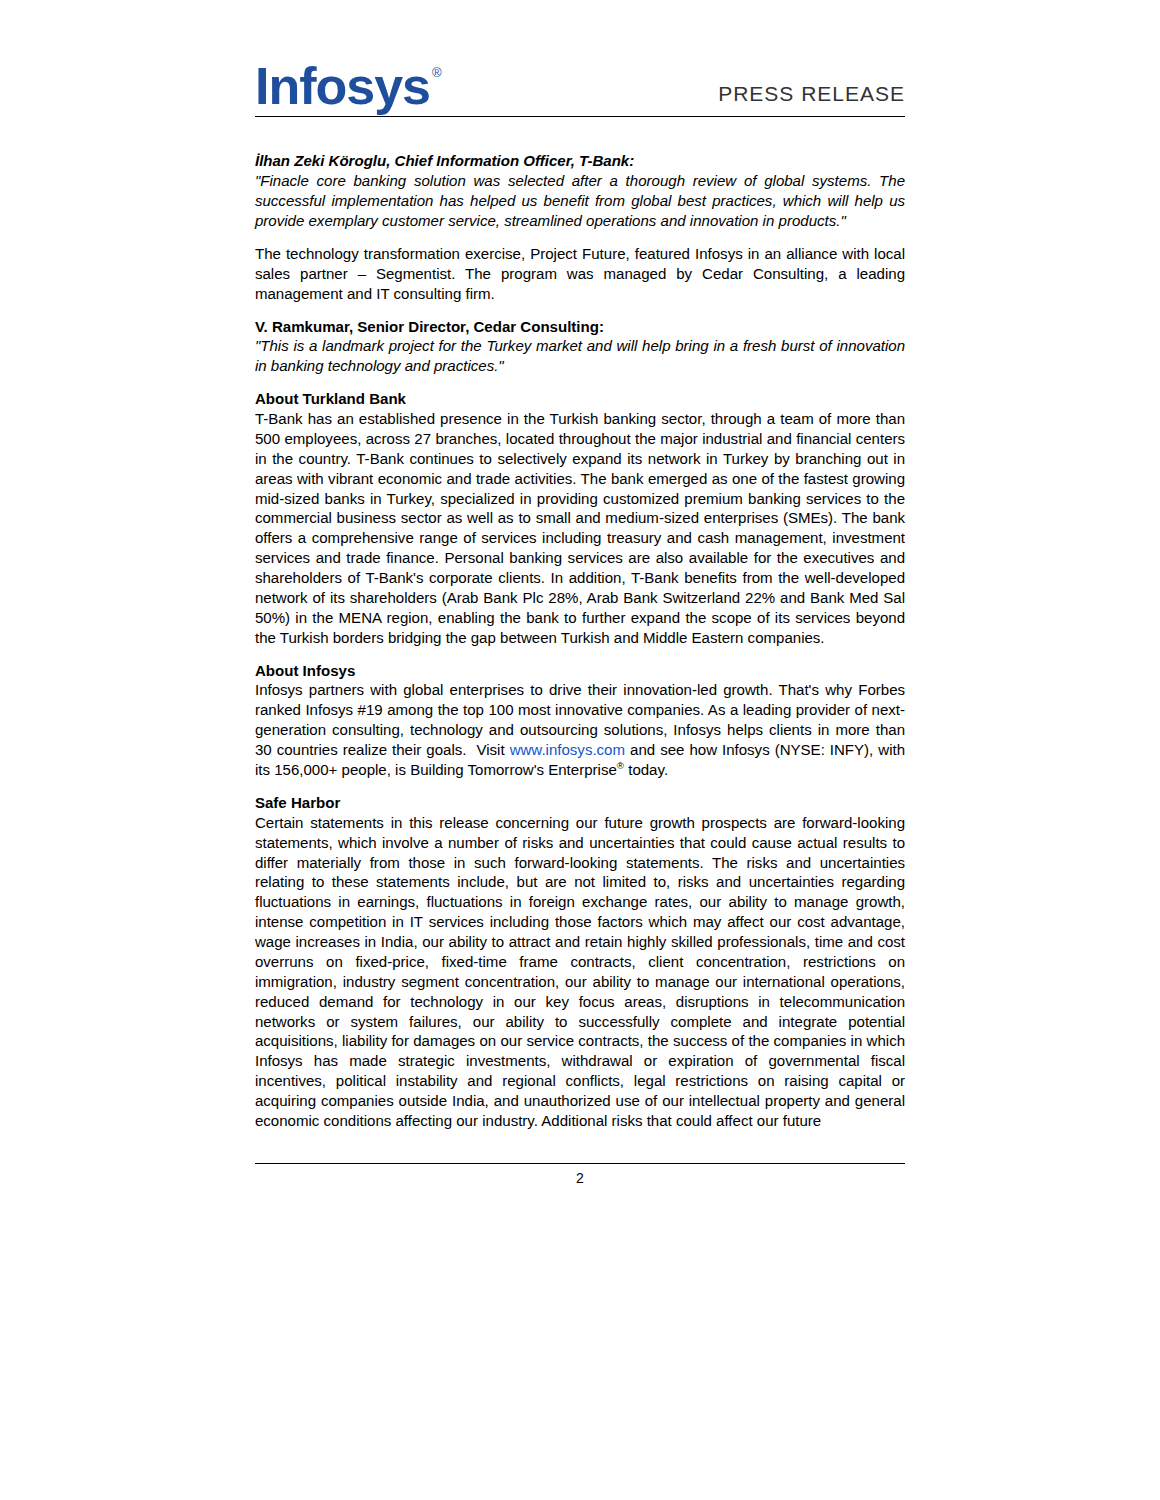Infosys®
PRESS RELEASE
İlhan Zeki Köroglu, Chief Information Officer, T-Bank:
"Finacle core banking solution was selected after a thorough review of global systems. The successful implementation has helped us benefit from global best practices, which will help us provide exemplary customer service, streamlined operations and innovation in products."
The technology transformation exercise, Project Future, featured Infosys in an alliance with local sales partner – Segmentist. The program was managed by Cedar Consulting, a leading management and IT consulting firm.
V. Ramkumar, Senior Director, Cedar Consulting:
"This is a landmark project for the Turkey market and will help bring in a fresh burst of innovation in banking technology and practices."
About Turkland Bank
T-Bank has an established presence in the Turkish banking sector, through a team of more than 500 employees, across 27 branches, located throughout the major industrial and financial centers in the country. T-Bank continues to selectively expand its network in Turkey by branching out in areas with vibrant economic and trade activities. The bank emerged as one of the fastest growing mid-sized banks in Turkey, specialized in providing customized premium banking services to the commercial business sector as well as to small and medium-sized enterprises (SMEs). The bank offers a comprehensive range of services including treasury and cash management, investment services and trade finance. Personal banking services are also available for the executives and shareholders of T-Bank's corporate clients. In addition, T-Bank benefits from the well-developed network of its shareholders (Arab Bank Plc 28%, Arab Bank Switzerland 22% and Bank Med Sal 50%) in the MENA region, enabling the bank to further expand the scope of its services beyond the Turkish borders bridging the gap between Turkish and Middle Eastern companies.
About Infosys
Infosys partners with global enterprises to drive their innovation-led growth. That's why Forbes ranked Infosys #19 among the top 100 most innovative companies. As a leading provider of next-generation consulting, technology and outsourcing solutions, Infosys helps clients in more than 30 countries realize their goals. Visit www.infosys.com and see how Infosys (NYSE: INFY), with its 156,000+ people, is Building Tomorrow's Enterprise® today.
Safe Harbor
Certain statements in this release concerning our future growth prospects are forward-looking statements, which involve a number of risks and uncertainties that could cause actual results to differ materially from those in such forward-looking statements. The risks and uncertainties relating to these statements include, but are not limited to, risks and uncertainties regarding fluctuations in earnings, fluctuations in foreign exchange rates, our ability to manage growth, intense competition in IT services including those factors which may affect our cost advantage, wage increases in India, our ability to attract and retain highly skilled professionals, time and cost overruns on fixed-price, fixed-time frame contracts, client concentration, restrictions on immigration, industry segment concentration, our ability to manage our international operations, reduced demand for technology in our key focus areas, disruptions in telecommunication networks or system failures, our ability to successfully complete and integrate potential acquisitions, liability for damages on our service contracts, the success of the companies in which Infosys has made strategic investments, withdrawal or expiration of governmental fiscal incentives, political instability and regional conflicts, legal restrictions on raising capital or acquiring companies outside India, and unauthorized use of our intellectual property and general economic conditions affecting our industry. Additional risks that could affect our future
2